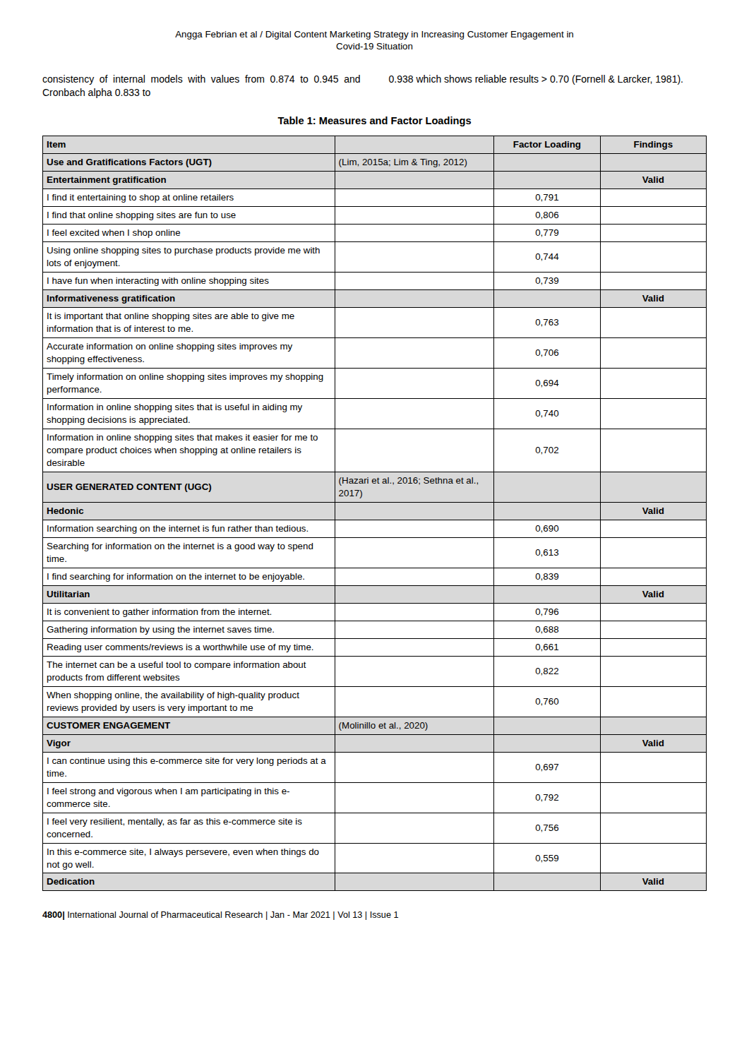Angga Febrian et al / Digital Content Marketing Strategy in Increasing Customer Engagement in
Covid-19 Situation
consistency of internal models with values from 0.874 to 0.945 and Cronbach alpha 0.833 to
0.938 which shows reliable results > 0.70 (Fornell & Larcker, 1981).
Table 1: Measures and Factor Loadings
| Item | | Factor Loading | Findings |
| --- | --- | --- | --- |
| Use and Gratifications Factors (UGT) | (Lim, 2015a; Lim & Ting, 2012) | | |
| Entertainment gratification | | | Valid |
| I find it entertaining to shop at online retailers | | 0,791 | |
| I find that online shopping sites are fun to use | | 0,806 | |
| I feel excited when I shop online | | 0,779 | |
| Using online shopping sites to purchase products provide me with lots of enjoyment. | | 0,744 | |
| I have fun when interacting with online shopping sites | | 0,739 | |
| Informativeness gratification | | | Valid |
| It is important that online shopping sites are able to give me information that is of interest to me. | | 0,763 | |
| Accurate information on online shopping sites improves my shopping effectiveness. | | 0,706 | |
| Timely information on online shopping sites improves my shopping performance. | | 0,694 | |
| Information in online shopping sites that is useful in aiding my shopping decisions is appreciated. | | 0,740 | |
| Information in online shopping sites that makes it easier for me to compare product choices when shopping at online retailers is desirable | | 0,702 | |
| USER GENERATED CONTENT (UGC) | (Hazari et al., 2016; Sethna et al., 2017) | | |
| Hedonic | | | Valid |
| Information searching on the internet is fun rather than tedious. | | 0,690 | |
| Searching for information on the internet is a good way to spend time. | | 0,613 | |
| I find searching for information on the internet to be enjoyable. | | 0,839 | |
| Utilitarian | | | Valid |
| It is convenient to gather information from the internet. | | 0,796 | |
| Gathering information by using the internet saves time. | | 0,688 | |
| Reading user comments/reviews is a worthwhile use of my time. | | 0,661 | |
| The internet can be a useful tool to compare information about products from different websites | | 0,822 | |
| When shopping online, the availability of high-quality product reviews provided by users is very important to me | | 0,760 | |
| CUSTOMER ENGAGEMENT | (Molinillo et al., 2020) | | |
| Vigor | | | Valid |
| I can continue using this e-commerce site for very long periods at a time. | | 0,697 | |
| I feel strong and vigorous when I am participating in this e-commerce site. | | 0,792 | |
| I feel very resilient, mentally, as far as this e-commerce site is concerned. | | 0,756 | |
| In this e-commerce site, I always persevere, even when things do not go well. | | 0,559 | |
| Dedication | | | Valid |
4800| International Journal of Pharmaceutical Research | Jan - Mar 2021 | Vol 13 | Issue 1